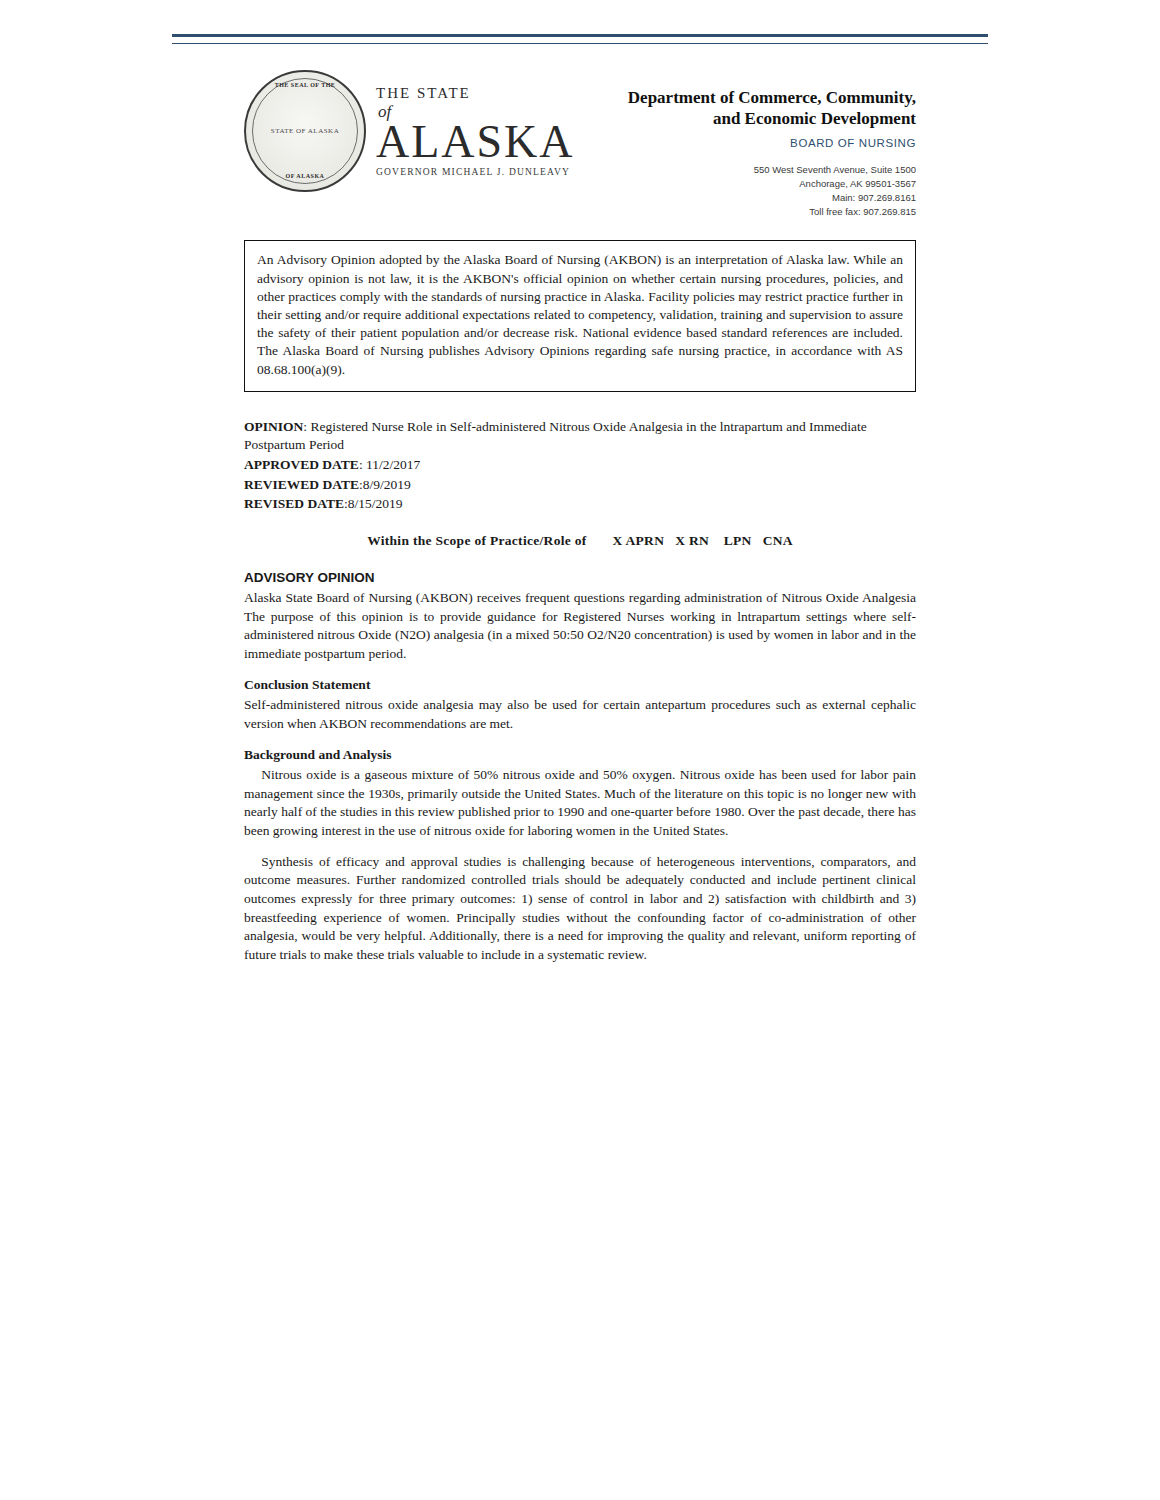THE SEAL OF THE
STATE OF ALASKA
OF ALASKA
THE STATE
of
ALASKA
GOVERNOR MICHAEL J. DUNLEAVY
Department of Commerce, Community,
and Economic Development
BOARD OF NURSING
550 West Seventh Avenue, Suite 1500
Anchorage, AK 99501-3567
Main: 907.269.8161
Toll free fax: 907.269.815
An Advisory Opinion adopted by the Alaska Board of Nursing (AKBON) is an interpretation of Alaska law. While an advisory opinion is not law, it is the AKBON's official opinion on whether certain nursing procedures, policies, and other practices comply with the standards of nursing practice in Alaska. Facility policies may restrict practice further in their setting and/or require additional expectations related to competency, validation, training and supervision to assure the safety of their patient population and/or decrease risk. National evidence based standard references are included. The Alaska Board of Nursing publishes Advisory Opinions regarding safe nursing practice, in accordance with AS 08.68.100(a)(9).
OPINION: Registered Nurse Role in Self-administered Nitrous Oxide Analgesia in the lntrapartum and Immediate Postpartum Period
APPROVED DATE: 11/2/2017
REVIEWED DATE:8/9/2019
REVISED DATE:8/15/2019
Within the Scope of Practice/Role of X APRN X RN LPN CNA
ADVISORY OPINION
Alaska State Board of Nursing (AKBON) receives frequent questions regarding administration of Nitrous Oxide Analgesia The purpose of this opinion is to provide guidance for Registered Nurses working in lntrapartum settings where self-administered nitrous Oxide (N2O) analgesia (in a mixed 50:50 O2/N20 concentration) is used by women in labor and in the immediate postpartum period.
Conclusion Statement
Self-administered nitrous oxide analgesia may also be used for certain antepartum procedures such as external cephalic version when AKBON recommendations are met.
Background and Analysis
Nitrous oxide is a gaseous mixture of 50% nitrous oxide and 50% oxygen. Nitrous oxide has been used for labor pain management since the 1930s, primarily outside the United States. Much of the literature on this topic is no longer new with nearly half of the studies in this review published prior to 1990 and one-quarter before 1980. Over the past decade, there has been growing interest in the use of nitrous oxide for laboring women in the United States.
Synthesis of efficacy and approval studies is challenging because of heterogeneous interventions, comparators, and outcome measures. Further randomized controlled trials should be adequately conducted and include pertinent clinical outcomes expressly for three primary outcomes: 1) sense of control in labor and 2) satisfaction with childbirth and 3) breastfeeding experience of women. Principally studies without the confounding factor of co-administration of other analgesia, would be very helpful. Additionally, there is a need for improving the quality and relevant, uniform reporting of future trials to make these trials valuable to include in a systematic review.